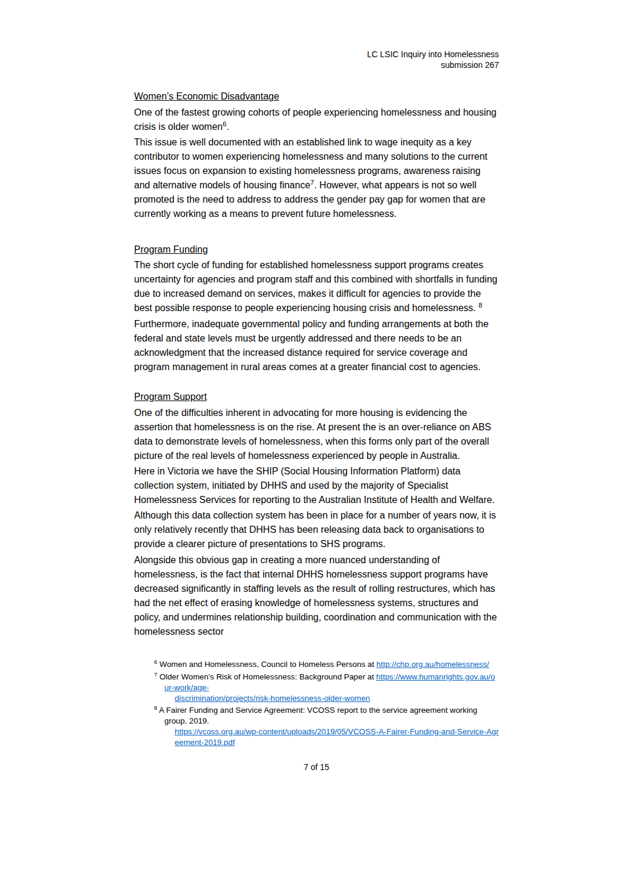LC LSIC Inquiry into Homelessness
submission 267
Women’s Economic Disadvantage
One of the fastest growing cohorts of people experiencing homelessness and housing crisis is older women6.
This issue is well documented with an established link to wage inequity as a key contributor to women experiencing homelessness and many solutions to the current issues focus on expansion to existing homelessness programs, awareness raising and alternative models of housing finance7. However, what appears is not so well promoted is the need to address to address the gender pay gap for women that are currently working as a means to prevent future homelessness.
Program Funding
The short cycle of funding for established homelessness support programs creates uncertainty for agencies and program staff and this combined with shortfalls in funding due to increased demand on services, makes it difficult for agencies to provide the best possible response to people experiencing housing crisis and homelessness. 8
Furthermore, inadequate governmental policy and funding arrangements at both the federal and state levels must be urgently addressed and there needs to be an acknowledgment that the increased distance required for service coverage and program management in rural areas comes at a greater financial cost to agencies.
Program Support
One of the difficulties inherent in advocating for more housing is evidencing the assertion that homelessness is on the rise. At present the is an over-reliance on ABS data to demonstrate levels of homelessness, when this forms only part of the overall picture of the real levels of homelessness experienced by people in Australia.
Here in Victoria we have the SHIP (Social Housing Information Platform) data collection system, initiated by DHHS and used by the majority of Specialist Homelessness Services for reporting to the Australian Institute of Health and Welfare.
Although this data collection system has been in place for a number of years now, it is only relatively recently that DHHS has been releasing data back to organisations to provide a clearer picture of presentations to SHS programs.
Alongside this obvious gap in creating a more nuanced understanding of homelessness, is the fact that internal DHHS homelessness support programs have decreased significantly in staffing levels as the result of rolling restructures, which has had the net effect of erasing knowledge of homelessness systems, structures and policy, and undermines relationship building, coordination and communication with the homelessness sector
6 Women and Homelessness, Council to Homeless Persons at http://chp.org.au/homelessness/
7 Older Women’s Risk of Homelessness: Background Paper at https://www.humanrights.gov.au/our-work/age-discrimination/projects/risk-homelessness-older-women
8 A Fairer Funding and Service Agreement: VCOSS report to the service agreement working group, 2019.
https://vcoss.org.au/wp-content/uploads/2019/05/VCOSS-A-Fairer-Funding-and-Service-Agreement-2019.pdf
7 of 15